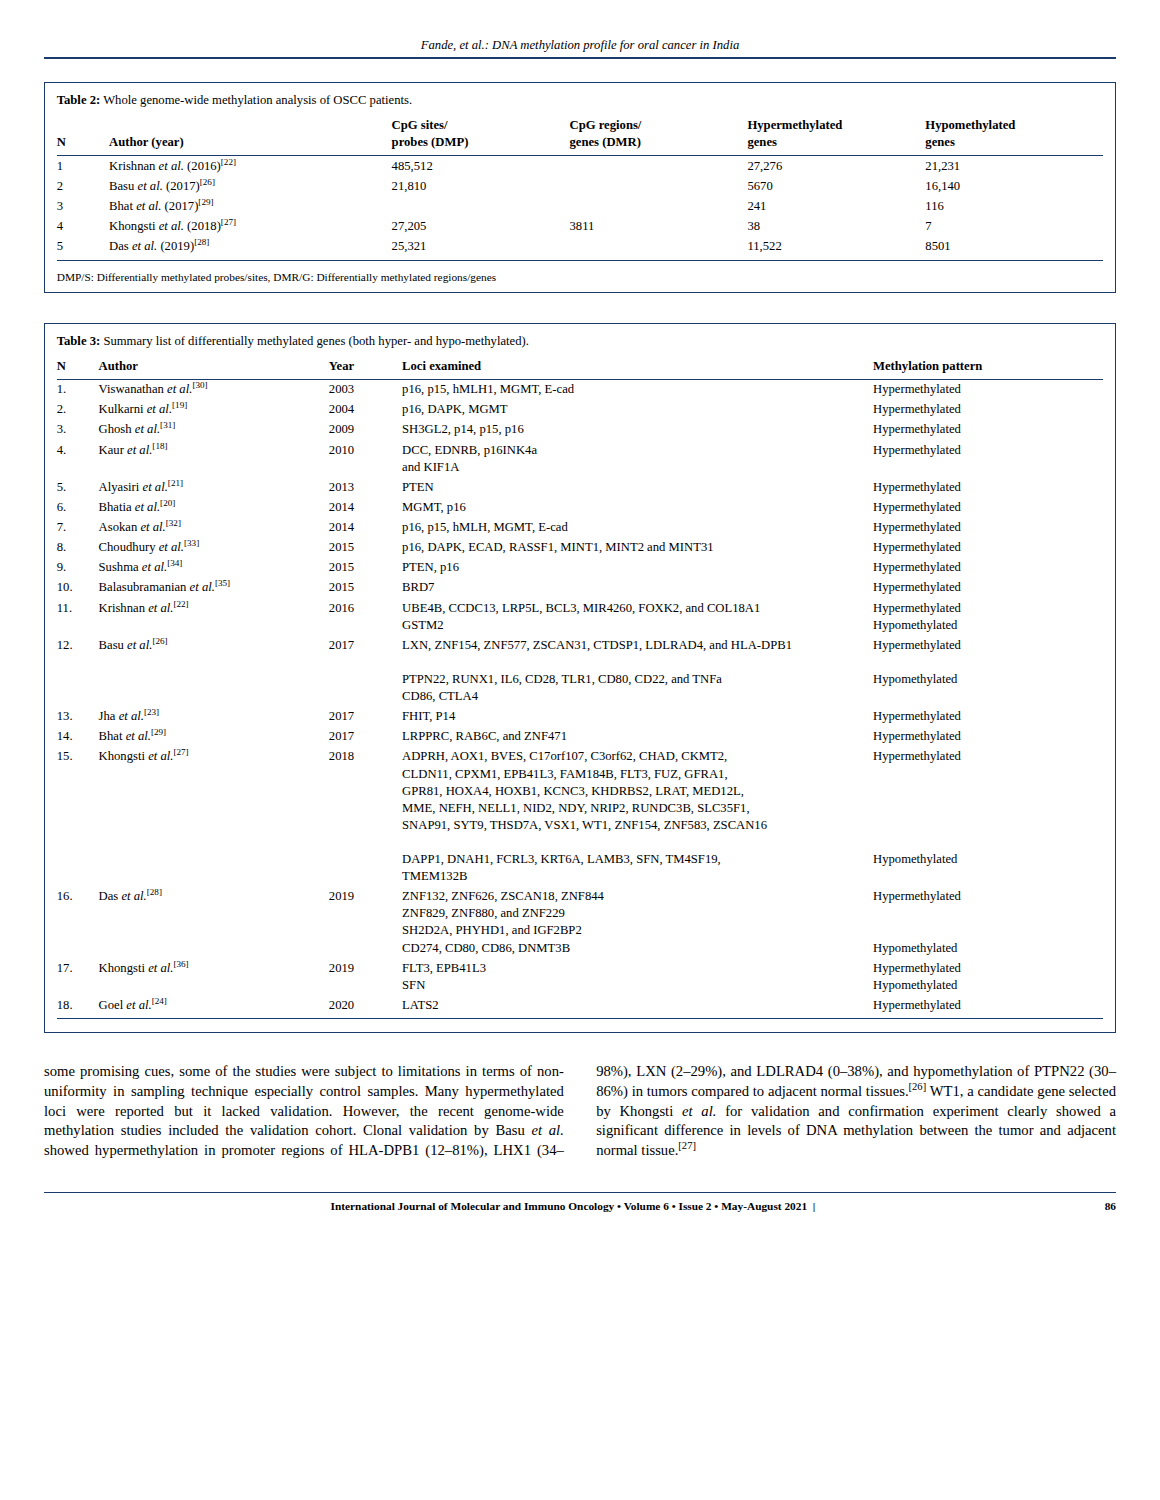Fande, et al.: DNA methylation profile for oral cancer in India
Table 2: Whole genome-wide methylation analysis of OSCC patients.
| N | Author (year) | CpG sites/ probes (DMP) | CpG regions/ genes (DMR) | Hypermethylated genes | Hypomethylated genes |
| --- | --- | --- | --- | --- | --- |
| 1 | Krishnan et al. (2016) [22] | 485,512 | | 27,276 | 21,231 |
| 2 | Basu et al. (2017) [26] | 21,810 | | 5670 | 16,140 |
| 3 | Bhat et al. (2017) [29] | | | 241 | 116 |
| 4 | Khongsti et al. (2018) [27] | 27,205 | 3811 | 38 | 7 |
| 5 | Das et al. (2019) [28] | 25,321 | | 11,522 | 8501 |
DMP/S: Differentially methylated probes/sites, DMR/G: Differentially methylated regions/genes
Table 3: Summary list of differentially methylated genes (both hyper- and hypo-methylated).
| N | Author | Year | Loci examined | Methylation pattern |
| --- | --- | --- | --- | --- |
| 1. | Viswanathan et al. [30] | 2003 | p16, p15, hMLH1, MGMT, E-cad | Hypermethylated |
| 2. | Kulkarni et al. [19] | 2004 | p16, DAPK, MGMT | Hypermethylated |
| 3. | Ghosh et al. [31] | 2009 | SH3GL2, p14, p15, p16 | Hypermethylated |
| 4. | Kaur et al. [18] | 2010 | DCC, EDNRB, p16INK4a and KIF1A | Hypermethylated |
| 5. | Alyasiri et al. [21] | 2013 | PTEN | Hypermethylated |
| 6. | Bhatia et al. [20] | 2014 | MGMT, p16 | Hypermethylated |
| 7. | Asokan et al. [32] | 2014 | p16, p15, hMLH, MGMT, E-cad | Hypermethylated |
| 8. | Choudhury et al. [33] | 2015 | p16, DAPK, ECAD, RASSF1, MINT1, MINT2 and MINT31 | Hypermethylated |
| 9. | Sushma et al. [34] | 2015 | PTEN, p16 | Hypermethylated |
| 10. | Balasubramanian et al. [35] | 2015 | BRD7 | Hypermethylated |
| 11. | Krishnan et al. [22] | 2016 | UBE4B, CCDC13, LRP5L, BCL3, MIR4260, FOXK2, and COL18A1 GSTM2 | Hypermethylated Hypomethylated |
| 12. | Basu et al. [26] | 2017 | LXN, ZNF154, ZNF577, ZSCAN31, CTDSP1, LDLRAD4, and HLA-DPB1 PTPN22, RUNX1, IL6, CD28, TLR1, CD80, CD22, and TNFa CD86, CTLA4 | Hypermethylated Hypomethylated |
| 13. | Jha et al. [23] | 2017 | FHIT, P14 | Hypermethylated |
| 14. | Bhat et al. [29] | 2017 | LRPPRC, RAB6C, and ZNF471 | Hypermethylated |
| 15. | Khongsti et al. [27] | 2018 | ADPRH, AOX1, BVES, C17orf107, C3orf62, CHAD, CKMT2, CLDN11, CPXM1, EPB41L3, FAM184B, FLT3, FUZ, GFRA1, GPR81, HOXA4, HOXB1, KCNC3, KHDRBS2, LRAT, MED12L, MME, NEFH, NELL1, NID2, NDY, NRIP2, RUNDC3B, SLC35F1, SNAP91, SYT9, THSD7A, VSX1, WT1, ZNF154, ZNF583, ZSCAN16 DAPP1, DNAH1, FCRL3, KRT6A, LAMB3, SFN, TM4SF19, TMEM132B | Hypermethylated Hypomethylated |
| 16. | Das et al. [28] | 2019 | ZNF132, ZNF626, ZSCAN18, ZNF844 ZNF829, ZNF880, and ZNF229 SH2D2A, PHYHD1, and IGF2BP2 CD274, CD80, CD86, DNMT3B | Hypermethylated Hypomethylated |
| 17. | Khongsti et al. [36] | 2019 | FLT3, EPB41L3 SFN | Hypermethylated Hypomethylated |
| 18. | Goel et al. [24] | 2020 | LATS2 | Hypermethylated |
some promising cues, some of the studies were subject to limitations in terms of non-uniformity in sampling technique especially control samples. Many hypermethylated loci were reported but it lacked validation. However, the recent genome-wide methylation studies included the validation cohort. Clonal validation by Basu et al. showed hypermethylation in promoter regions of HLA-DPB1 (12–81%), LHX1 (34–98%), LXN (2–29%), and LDLRAD4 (0–38%), and hypomethylation of PTPN22 (30–86%) in tumors compared to adjacent normal tissues.[26] WT1, a candidate gene selected by Khongsti et al. for validation and confirmation experiment clearly showed a significant difference in levels of DNA methylation between the tumor and adjacent normal tissue.[27]
International Journal of Molecular and Immuno Oncology • Volume 6 • Issue 2 • May-August 2021 | 86